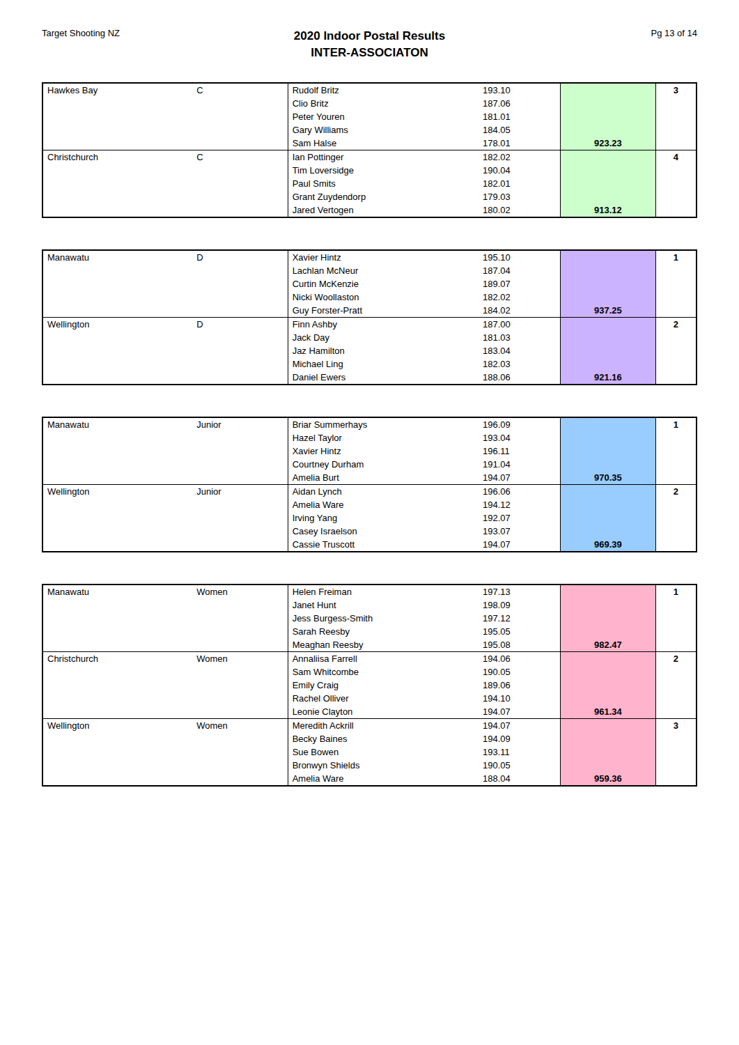Target Shooting NZ
Pg 13 of 14
2020 Indoor Postal Results
INTER-ASSOCIATON
| Hawkes Bay | C | Rudolf Britz | 193.10 | | 3 |
| | | Clio Britz | 187.06 | | |
| | | Peter Youren | 181.01 | | |
| | | Gary Williams | 184.05 | | |
| | | Sam Halse | 178.01 | 923.23 | |
| Christchurch | C | Ian Pottinger | 182.02 | | 4 |
| | | Tim Loversidge | 190.04 | | |
| | | Paul Smits | 182.01 | | |
| | | Grant Zuydendorp | 179.03 | | |
| | | Jared Vertogen | 180.02 | 913.12 | |
| Manawatu | D | Xavier Hintz | 195.10 | | 1 |
| | | Lachlan McNeur | 187.04 | | |
| | | Curtin McKenzie | 189.07 | | |
| | | Nicki Woollaston | 182.02 | | |
| | | Guy Forster-Pratt | 184.02 | 937.25 | |
| Wellington | D | Finn Ashby | 187.00 | | 2 |
| | | Jack Day | 181.03 | | |
| | | Jaz Hamilton | 183.04 | | |
| | | Michael Ling | 182.03 | | |
| | | Daniel Ewers | 188.06 | 921.16 | |
| Manawatu | Junior | Briar Summerhays | 196.09 | | 1 |
| | | Hazel Taylor | 193.04 | | |
| | | Xavier Hintz | 196.11 | | |
| | | Courtney Durham | 191.04 | | |
| | | Amelia Burt | 194.07 | 970.35 | |
| Wellington | Junior | Aidan Lynch | 196.06 | | 2 |
| | | Amelia Ware | 194.12 | | |
| | | Irving Yang | 192.07 | | |
| | | Casey Israelson | 193.07 | | |
| | | Cassie Truscott | 194.07 | 969.39 | |
| Manawatu | Women | Helen Freiman | 197.13 | | 1 |
| | | Janet Hunt | 198.09 | | |
| | | Jess Burgess-Smith | 197.12 | | |
| | | Sarah Reesby | 195.05 | | |
| | | Meaghan Reesby | 195.08 | 982.47 | |
| Christchurch | Women | Annaliisa Farrell | 194.06 | | 2 |
| | | Sam Whitcombe | 190.05 | | |
| | | Emily Craig | 189.06 | | |
| | | Rachel Olliver | 194.10 | | |
| | | Leonie Clayton | 194.07 | 961.34 | |
| Wellington | Women | Meredith Ackrill | 194.07 | | 3 |
| | | Becky Baines | 194.09 | | |
| | | Sue Bowen | 193.11 | | |
| | | Bronwyn Shields | 190.05 | | |
| | | Amelia Ware | 188.04 | 959.36 | |